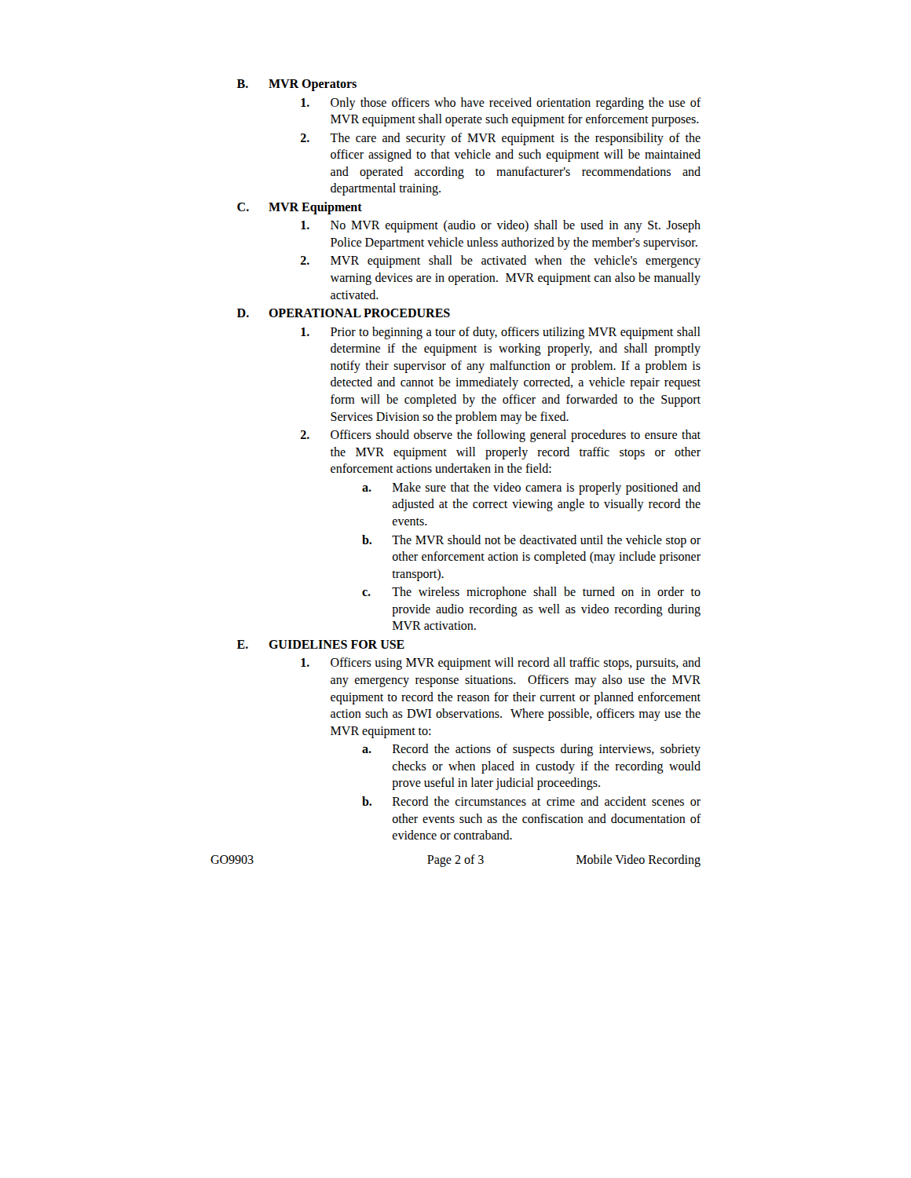B. MVR Operators
1. Only those officers who have received orientation regarding the use of MVR equipment shall operate such equipment for enforcement purposes.
2. The care and security of MVR equipment is the responsibility of the officer assigned to that vehicle and such equipment will be maintained and operated according to manufacturer's recommendations and departmental training.
C. MVR Equipment
1. No MVR equipment (audio or video) shall be used in any St. Joseph Police Department vehicle unless authorized by the member's supervisor.
2. MVR equipment shall be activated when the vehicle's emergency warning devices are in operation. MVR equipment can also be manually activated.
D. OPERATIONAL PROCEDURES
1. Prior to beginning a tour of duty, officers utilizing MVR equipment shall determine if the equipment is working properly, and shall promptly notify their supervisor of any malfunction or problem. If a problem is detected and cannot be immediately corrected, a vehicle repair request form will be completed by the officer and forwarded to the Support Services Division so the problem may be fixed.
2. Officers should observe the following general procedures to ensure that the MVR equipment will properly record traffic stops or other enforcement actions undertaken in the field:
a. Make sure that the video camera is properly positioned and adjusted at the correct viewing angle to visually record the events.
b. The MVR should not be deactivated until the vehicle stop or other enforcement action is completed (may include prisoner transport).
c. The wireless microphone shall be turned on in order to provide audio recording as well as video recording during MVR activation.
E. GUIDELINES FOR USE
1. Officers using MVR equipment will record all traffic stops, pursuits, and any emergency response situations. Officers may also use the MVR equipment to record the reason for their current or planned enforcement action such as DWI observations. Where possible, officers may use the MVR equipment to:
a. Record the actions of suspects during interviews, sobriety checks or when placed in custody if the recording would prove useful in later judicial proceedings.
b. Record the circumstances at crime and accident scenes or other events such as the confiscation and documentation of evidence or contraband.
GO9903
Page 2 of 3
Mobile Video Recording